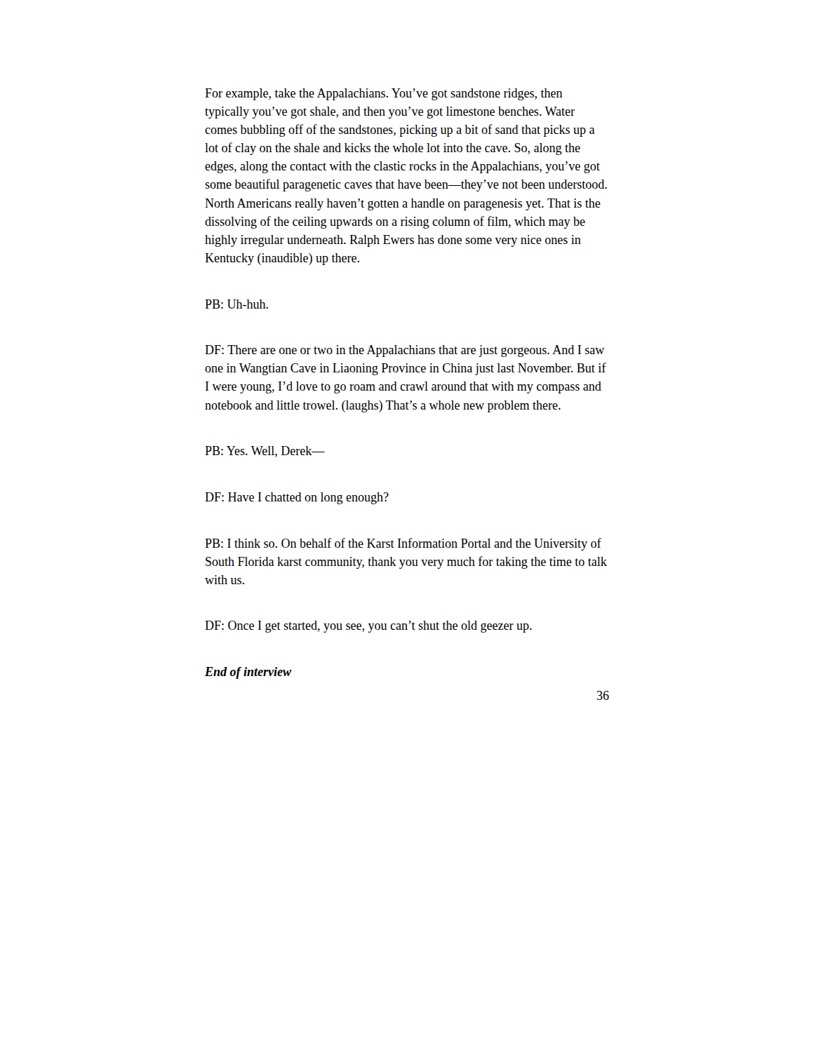For example, take the Appalachians. You’ve got sandstone ridges, then typically you’ve got shale, and then you’ve got limestone benches. Water comes bubbling off of the sandstones, picking up a bit of sand that picks up a lot of clay on the shale and kicks the whole lot into the cave. So, along the edges, along the contact with the clastic rocks in the Appalachians, you’ve got some beautiful paragenetic caves that have been—they’ve not been understood. North Americans really haven’t gotten a handle on paragenesis yet. That is the dissolving of the ceiling upwards on a rising column of film, which may be highly irregular underneath. Ralph Ewers has done some very nice ones in Kentucky (inaudible) up there.
PB: Uh-huh.
DF: There are one or two in the Appalachians that are just gorgeous. And I saw one in Wangtian Cave in Liaoning Province in China just last November. But if I were young, I’d love to go roam and crawl around that with my compass and notebook and little trowel. (laughs) That’s a whole new problem there.
PB: Yes. Well, Derek—
DF: Have I chatted on long enough?
PB: I think so. On behalf of the Karst Information Portal and the University of South Florida karst community, thank you very much for taking the time to talk with us.
DF: Once I get started, you see, you can’t shut the old geezer up.
End of interview
36